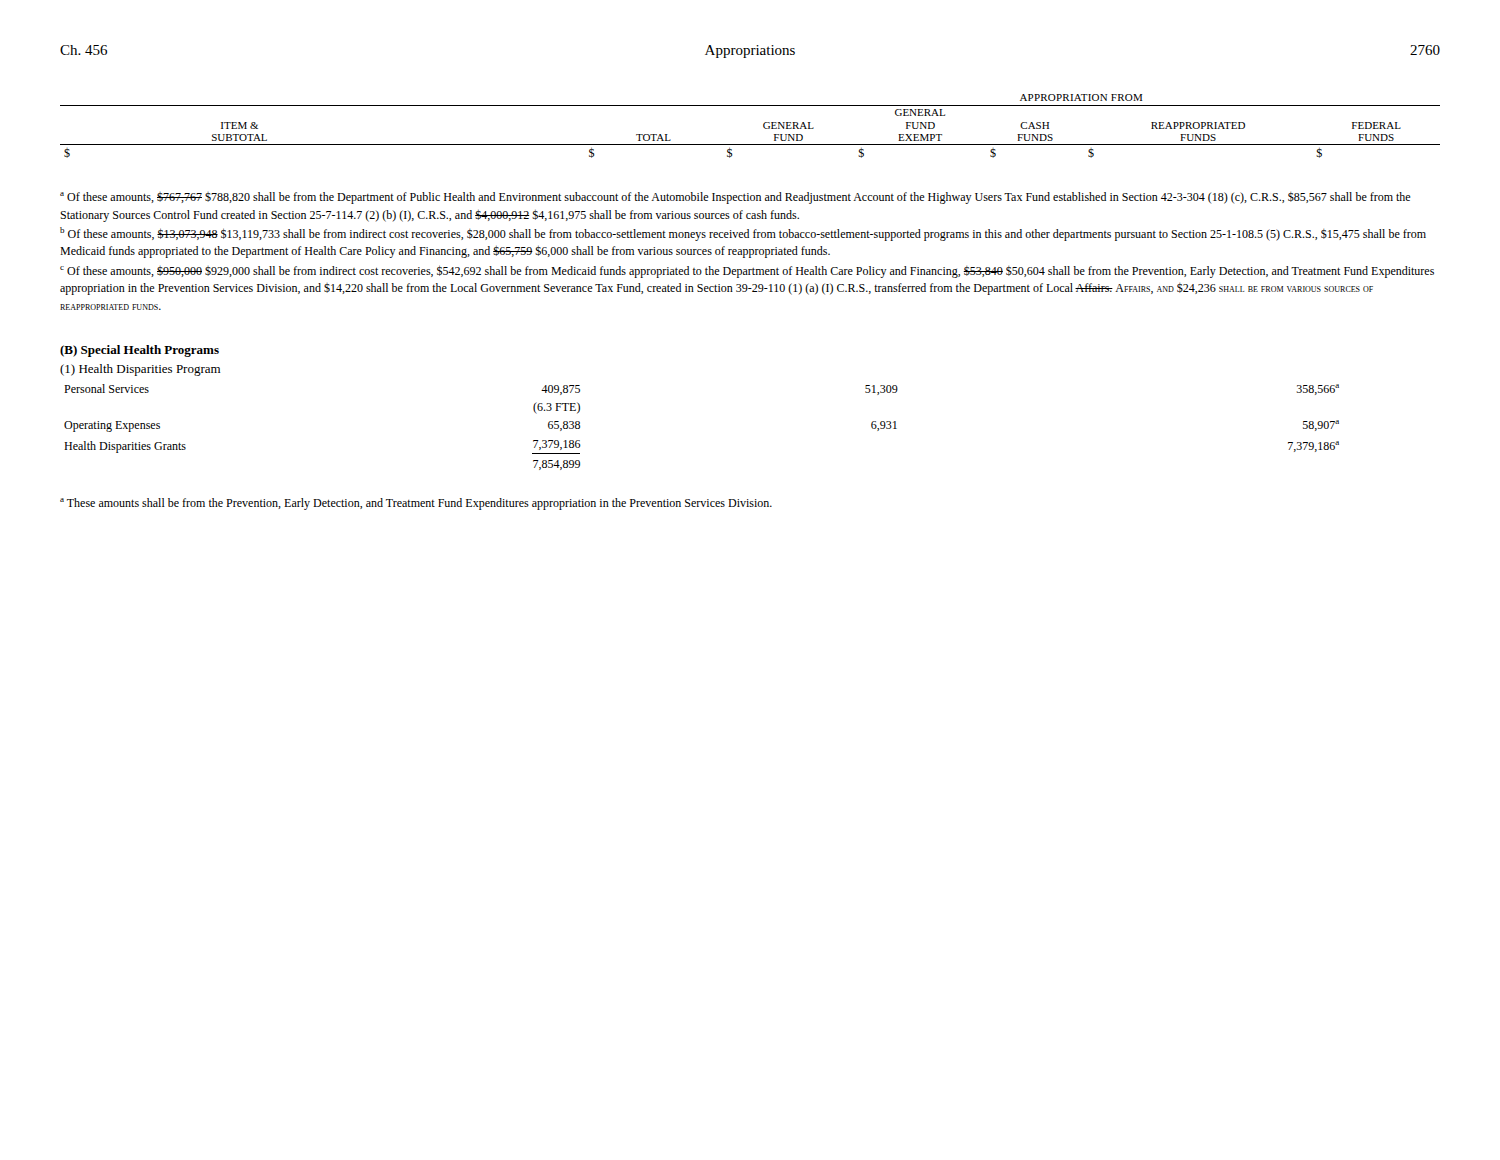Ch. 456
Appropriations
2760
| | | | APPROPRIATION FROM |
| ITEM & SUBTOTAL | | TOTAL | GENERAL FUND | GENERAL FUND EXEMPT | CASH FUNDS | REAPPROPRIATED FUNDS | FEDERAL FUNDS |
| $ | | $ | $ | $ | $ | $ | $ |
a Of these amounts, $767,767 $788,820 shall be from the Department of Public Health and Environment subaccount of the Automobile Inspection and Readjustment Account of the Highway Users Tax Fund established in Section 42-3-304 (18) (c), C.R.S., $85,567 shall be from the Stationary Sources Control Fund created in Section 25-7-114.7 (2) (b) (I), C.R.S., and $4,000,912 $4,161,975 shall be from various sources of cash funds.
b Of these amounts, $13,073,948 $13,119,733 shall be from indirect cost recoveries, $28,000 shall be from tobacco-settlement moneys received from tobacco-settlement-supported programs in this and other departments pursuant to Section 25-1-108.5 (5) C.R.S., $15,475 shall be from Medicaid funds appropriated to the Department of Health Care Policy and Financing, and $65,759 $6,000 shall be from various sources of reappropriated funds.
c Of these amounts, $950,000 $929,000 shall be from indirect cost recoveries, $542,692 shall be from Medicaid funds appropriated to the Department of Health Care Policy and Financing, $53,840 $50,604 shall be from the Prevention, Early Detection, and Treatment Fund Expenditures appropriation in the Prevention Services Division, and $14,220 shall be from the Local Government Severance Tax Fund, created in Section 39-29-110 (1) (a) (I) C.R.S., transferred from the Department of Local Affairs. Affairs, and $24,236 shall be from various sources of reappropriated funds.
(B) Special Health Programs
(1) Health Disparities Program
| Personal Services | 409,875 | | 51,309 | | | 358,566 a | |
| | (6.3 FTE) | | | | | | |
| Operating Expenses | 65,838 | | 6,931 | | | 58,907 a | |
| Health Disparities Grants | 7,379,186 | | | | | 7,379,186 a | |
| | 7,854,899 | | | | | | |
a These amounts shall be from the Prevention, Early Detection, and Treatment Fund Expenditures appropriation in the Prevention Services Division.